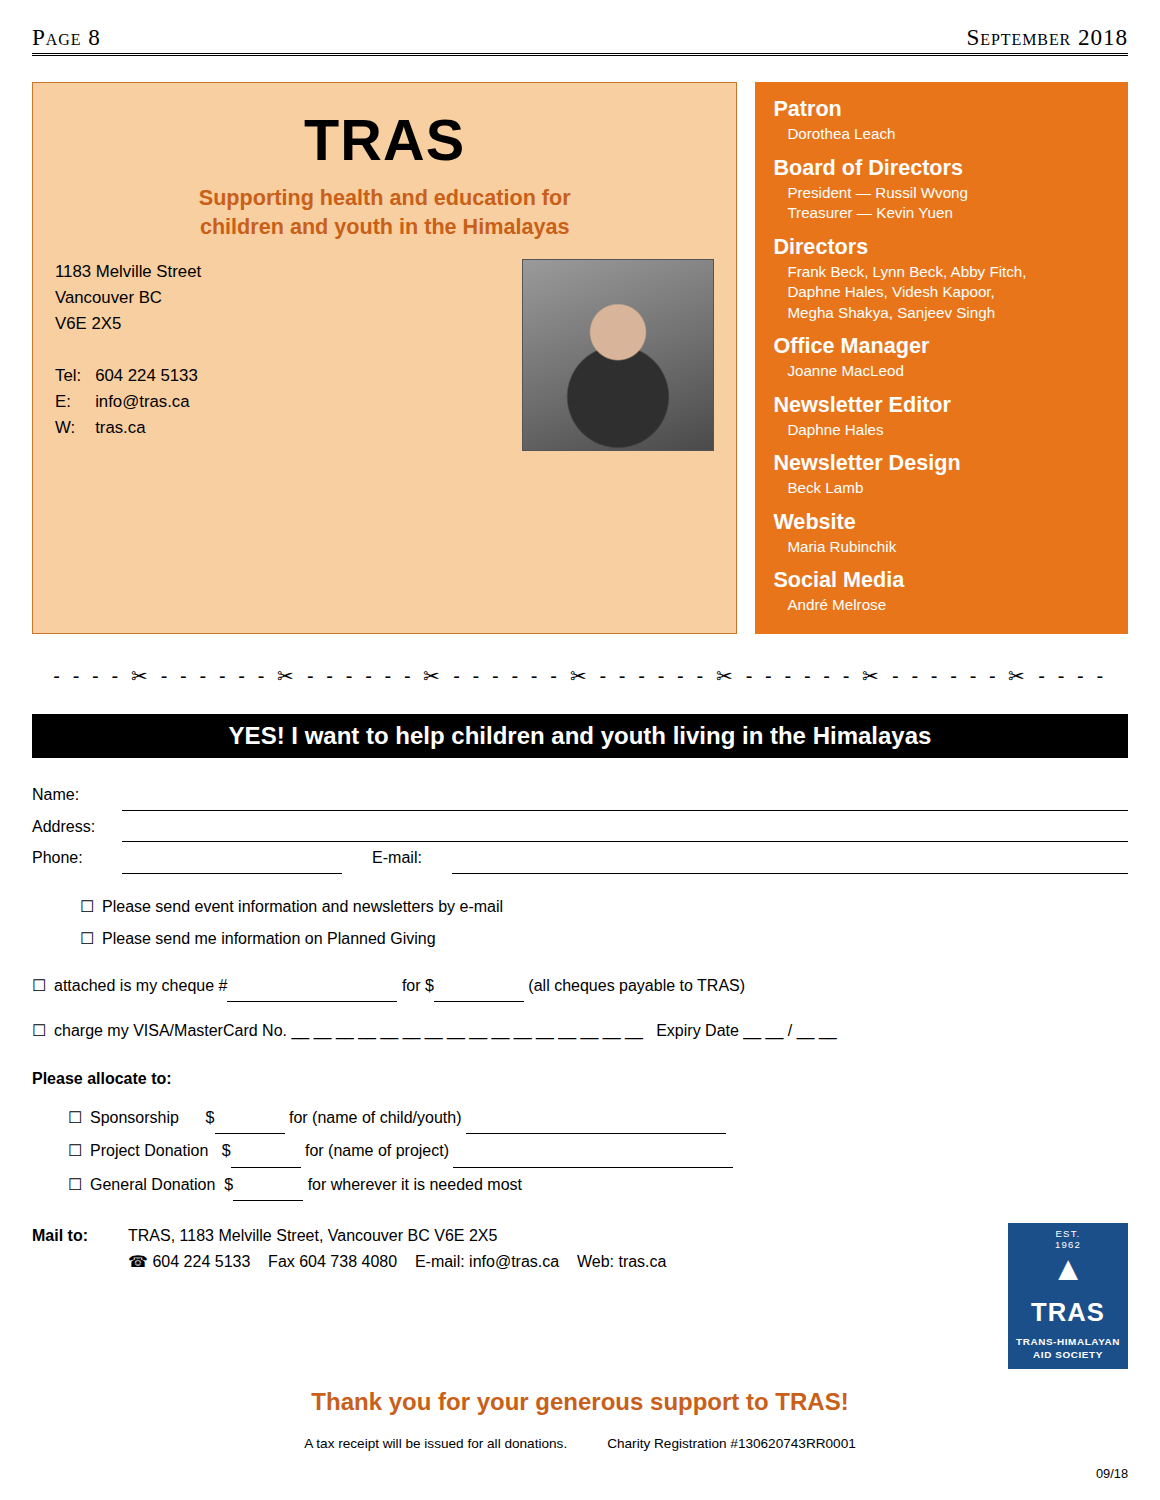Page 8
September 2018
TRAS
Supporting health and education for
children and youth in the Himalayas
1183 Melville Street
Vancouver BC
V6E 2X5
| Tel: | 604 224 5133 |
| E: | info@tras.ca |
| W: | tras.ca |
Patron
Dorothea Leach
Board of Directors
President — Russil Wvong
Treasurer — Kevin Yuen
Directors
Frank Beck, Lynn Beck, Abby Fitch,
Daphne Hales, Videsh Kapoor,
Megha Shakya, Sanjeev Singh
Office Manager
Joanne MacLeod
Newsletter Editor
Daphne Hales
Newsletter Design
Beck Lamb
Website
Maria Rubinchik
Social Media
André Melrose
- - - - ✂ - - - - - - ✂ - - - - - - ✂ - - - - - - ✂ - - - - - - ✂ - - - - - - ✂ - - - - - - ✂ - - - -
YES! I want to help children and youth living in the Himalayas
| Name: | |
| Address: | |
| Phone: | | E-mail: | |
☐Please send event information and newsletters by e-mail
☐Please send me information on Planned Giving
☐attached is my cheque # for $ (all cheques payable to TRAS)
☐charge my VISA/MasterCard No. __ __ __ __ __ __ __ __ __ __ __ __ __ __ __ __ Expiry Date __ __ / __ __
Please allocate to:
☐Sponsorship $ for (name of child/youth)
☐Project Donation $ for (name of project)
☐General Donation $ for wherever it is needed most
Mail to: TRAS, 1183 Melville Street, Vancouver BC V6E 2X5
☎ 604 224 5133 Fax 604 738 4080 E-mail: info@tras.ca Web: tras.ca
EST.
1962
▲
TRAS
TRANS-HIMALAYAN
AID SOCIETY
Thank you for your generous support to TRAS!
A tax receipt will be issued for all donations. Charity Registration #130620743RR0001
09/18